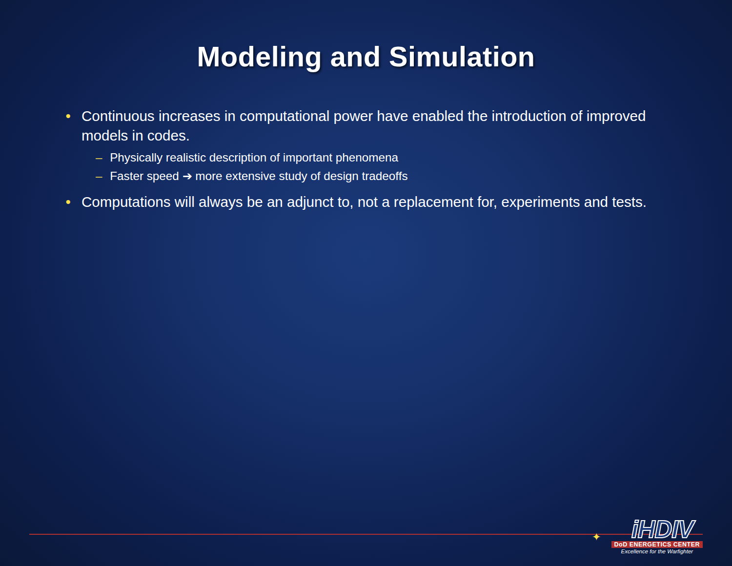Modeling and Simulation
Continuous increases in computational power have enabled the introduction of improved models in codes.
Physically realistic description of important phenomena
Faster speed ➔ more extensive study of design tradeoffs
Computations will always be an adjunct to, not a replacement for, experiments and tests.
✦ iHDIV DoD ENERGETICS CENTER Excellence for the Warfighter